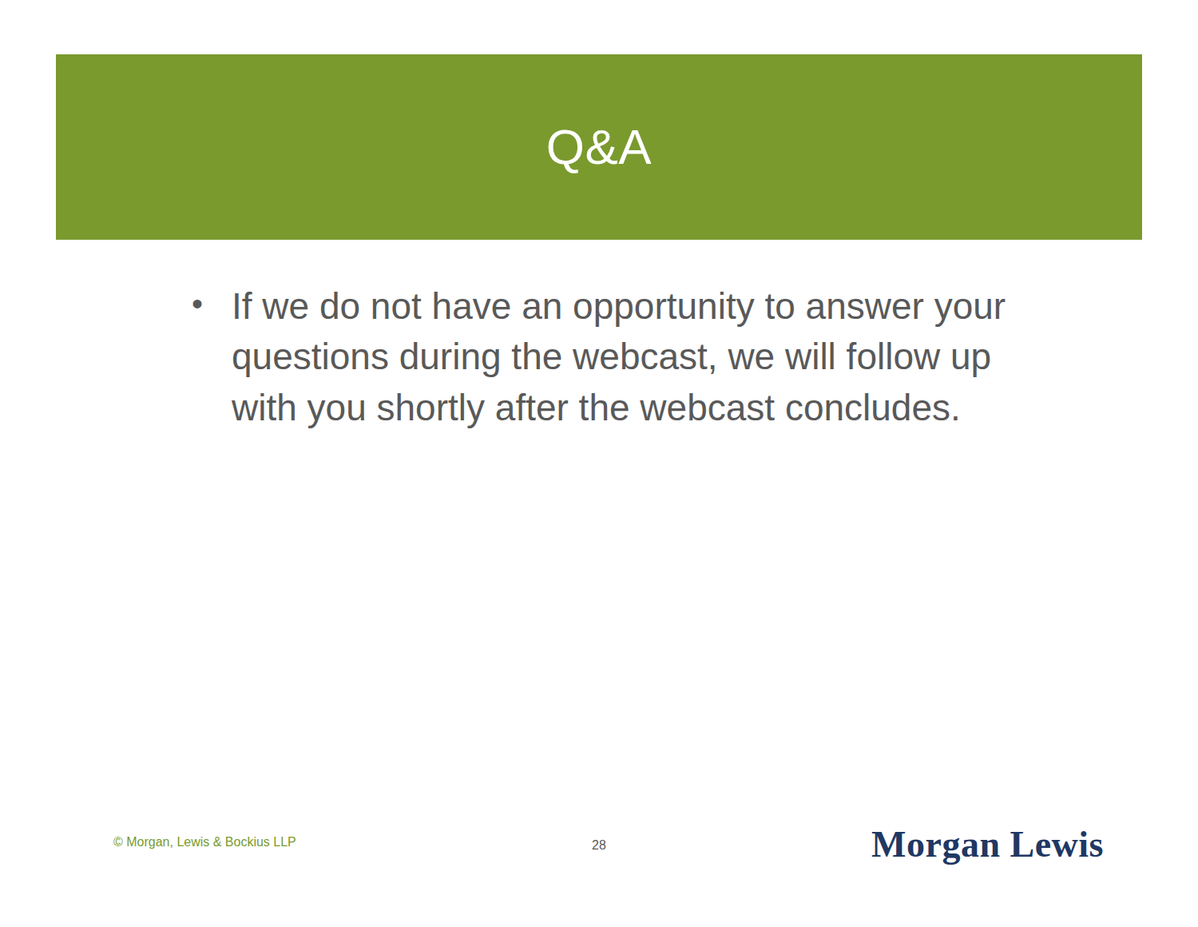Q&A
If we do not have an opportunity to answer your questions during the webcast, we will follow up with you shortly after the webcast concludes.
© Morgan, Lewis & Bockius LLP
28
Morgan Lewis